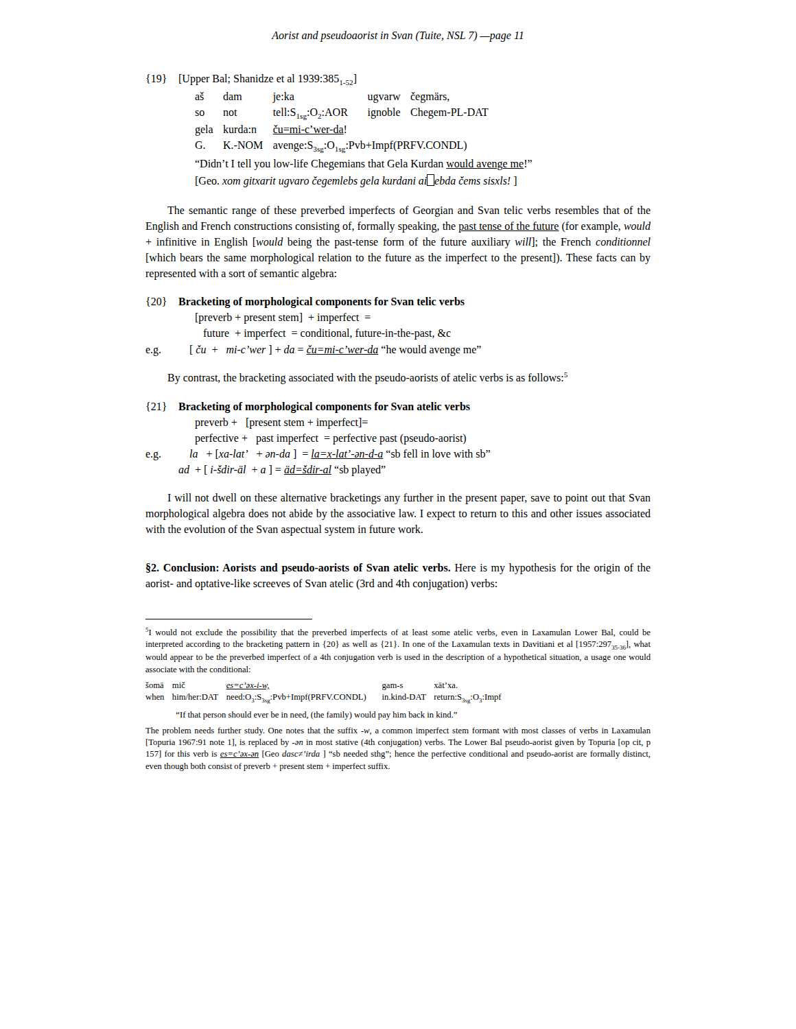Aorist and pseudoaorist in Svan (Tuite, NSL 7) —page 11
{19}[Upper Bal; Shanidze et al 1939:3851-52]
| aš | dam | je:ka | | ugvarw | čegmärs, |
| so | not | tell:S 1sg :O 2 :AOR | | ignoble | Chegem-PL-DAT |
| gela | kurda:n | ču=mi-c’wer-da ! |
| G. | K.-NOM | avenge:S 3sg :O 1sg :Pvb+Impf(PRFV.CONDL) |
“Didn’t I tell you low-life Chegemians that Gela Kurdan would avenge me!”
[Geo. xom gitxarit ugvaro čegemlebs gela kurdani ai ebda čems sisxls! ]
The semantic range of these preverbed imperfects of Georgian and Svan telic verbs resembles that of the English and French constructions consisting of, formally speaking, the past tense of the future (for example, would + infinitive in English [would being the past-tense form of the future auxiliary will]; the French conditionnel [which bears the same morphological relation to the future as the imperfect to the present]). These facts can by represented with a sort of semantic algebra:
{20}Bracketing of morphological components for Svan telic verbs
[preverb + present stem] + imperfect =
future + imperfect = conditional, future-in-the-past, &c
e.g. [ ču + mi-c’wer ] + da = ču=mi-c’wer-da “he would avenge me”
By contrast, the bracketing associated with the pseudo-aorists of atelic verbs is as follows:5
{21}Bracketing of morphological components for Svan atelic verbs
preverb + [present stem + imperfect]=
perfective + past imperfect = perfective past (pseudo-aorist)
e.g. la + [xa-lat’ + ən-da ] = la=x-lat’-ən-d-a “sb fell in love with sb”
ad + [ i-šdir-äl + a ] = äd=šdir-al “sb played”
I will not dwell on these alternative bracketings any further in the present paper, save to point out that Svan morphological algebra does not abide by the associative law. I expect to return to this and other issues associated with the evolution of the Svan aspectual system in future work.
§2. Conclusion: Aorists and pseudo-aorists of Svan atelic verbs. Here is my hypothesis for the origin of the aorist- and optative-like screeves of Svan atelic (3rd and 4th conjugation) verbs:
5I would not exclude the possibility that the preverbed imperfects of at least some atelic verbs, even in Laxamulan Lower Bal, could be interpreted according to the bracketing pattern in {20} as well as {21}. In one of the Laxamulan texts in Davitiani et al [1957:29735-36], what would appear to be the preverbed imperfect of a 4th conjugation verb is used in the description of a hypothetical situation, a usage one would associate with the conditional:
| šomä | mič | es=c’əx-i-w, | | gam-s | xät’xa. |
| when | him/her:DAT | need:O 3 :S 3sg :Pvb+Impf(PRFV.CONDL) | | in.kind-DAT | return:S 3sg :O 3 :Impf |
“If that person should ever be in need, (the family) would pay him back in kind.”
The problem needs further study. One notes that the suffix -w, a common imperfect stem formant with most classes of verbs in Laxamulan [Topuria 1967:91 note 1], is replaced by -ən in most stative (4th conjugation) verbs. The Lower Bal pseudo-aorist given by Topuria [op cit, p 157] for this verb is es=c’əx-ən [Geo dasc≠’irda ] “sb needed sthg”; hence the perfective conditional and pseudo-aorist are formally distinct, even though both consist of preverb + present stem + imperfect suffix.